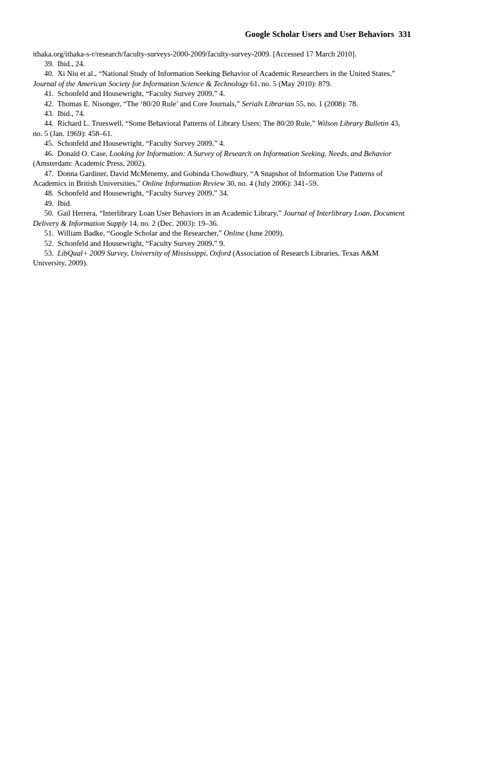Google Scholar Users and User Behaviors 331
ithaka.org/ithaka-s-r/research/faculty-surveys-2000-2009/faculty-survey-2009. [Accessed 17 March 2010].
39. Ibid., 24.
40. Xi Niu et al., “National Study of Information Seeking Behavior of Academic Researchers in the United States,” Journal of the American Society for Information Science & Technology 61, no. 5 (May 2010): 879.
41. Schonfeld and Housewright, “Faculty Survey 2009,” 4.
42. Thomas E. Nisonger, “The ‘80/20 Rule’ and Core Journals,” Serials Librarian 55, no. 1 (2008): 78.
43. Ibid., 74.
44. Richard L. Trueswell, “Some Behavioral Patterns of Library Users: The 80/20 Rule,” Wilson Library Bulletin 43, no. 5 (Jan. 1969): 458–61.
45. Schonfeld and Housewright, “Faculty Survey 2009,” 4.
46. Donald O. Case, Looking for Information: A Survey of Research on Information Seeking, Needs, and Behavior (Amsterdam: Academic Press, 2002).
47. Donna Gardiner, David McMenemy, and Gobinda Chowdhury, “A Snapshot of Information Use Patterns of Academics in British Universities,” Online Information Review 30, no. 4 (July 2006): 341–59.
48. Schonfeld and Housewright, “Faculty Survey 2009,” 34.
49. Ibid.
50. Gail Herrera, “Interlibrary Loan User Behaviors in an Academic Library,” Journal of Interlibrary Loan, Document Delivery & Information Supply 14, no. 2 (Dec. 2003): 19–36.
51. William Badke, “Google Scholar and the Researcher,” Online (June 2009).
52. Schonfeld and Housewright, “Faculty Survey 2009,” 9.
53. LibQual+ 2009 Survey, University of Mississippi, Oxford (Association of Research Libraries, Texas A&M University, 2009).